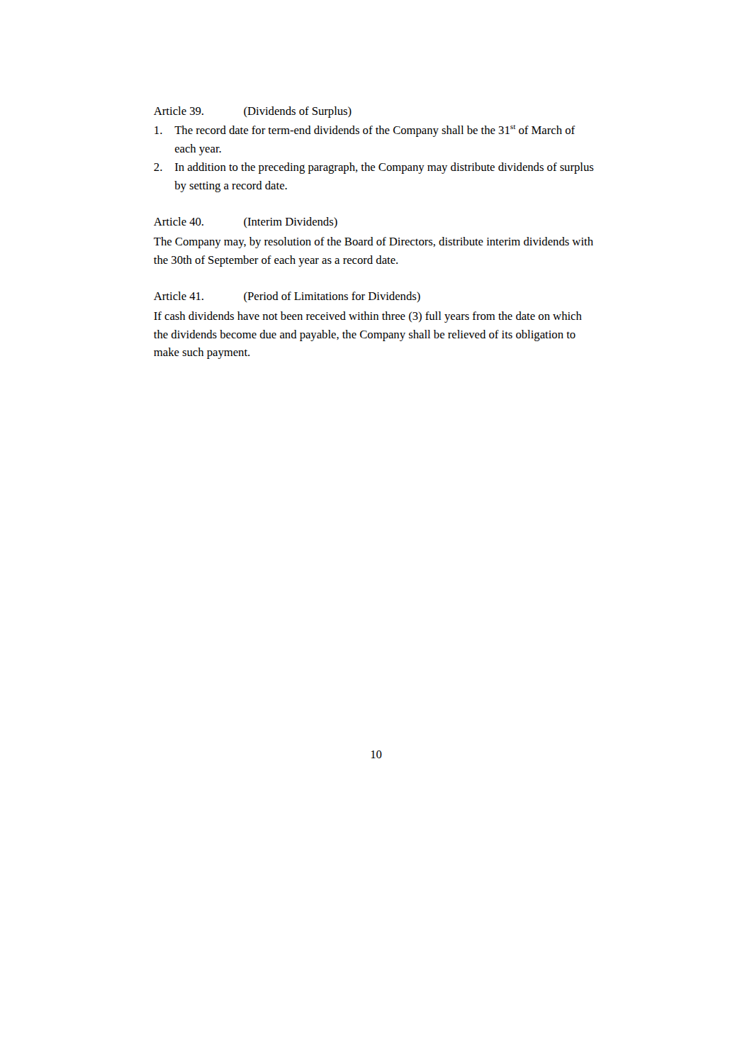Article 39.(Dividends of Surplus)
1. The record date for term-end dividends of the Company shall be the 31st of March of each year.
2. In addition to the preceding paragraph, the Company may distribute dividends of surplus by setting a record date.
Article 40.(Interim Dividends)
The Company may, by resolution of the Board of Directors, distribute interim dividends with the 30th of September of each year as a record date.
Article 41.(Period of Limitations for Dividends)
If cash dividends have not been received within three (3) full years from the date on which the dividends become due and payable, the Company shall be relieved of its obligation to make such payment.
10